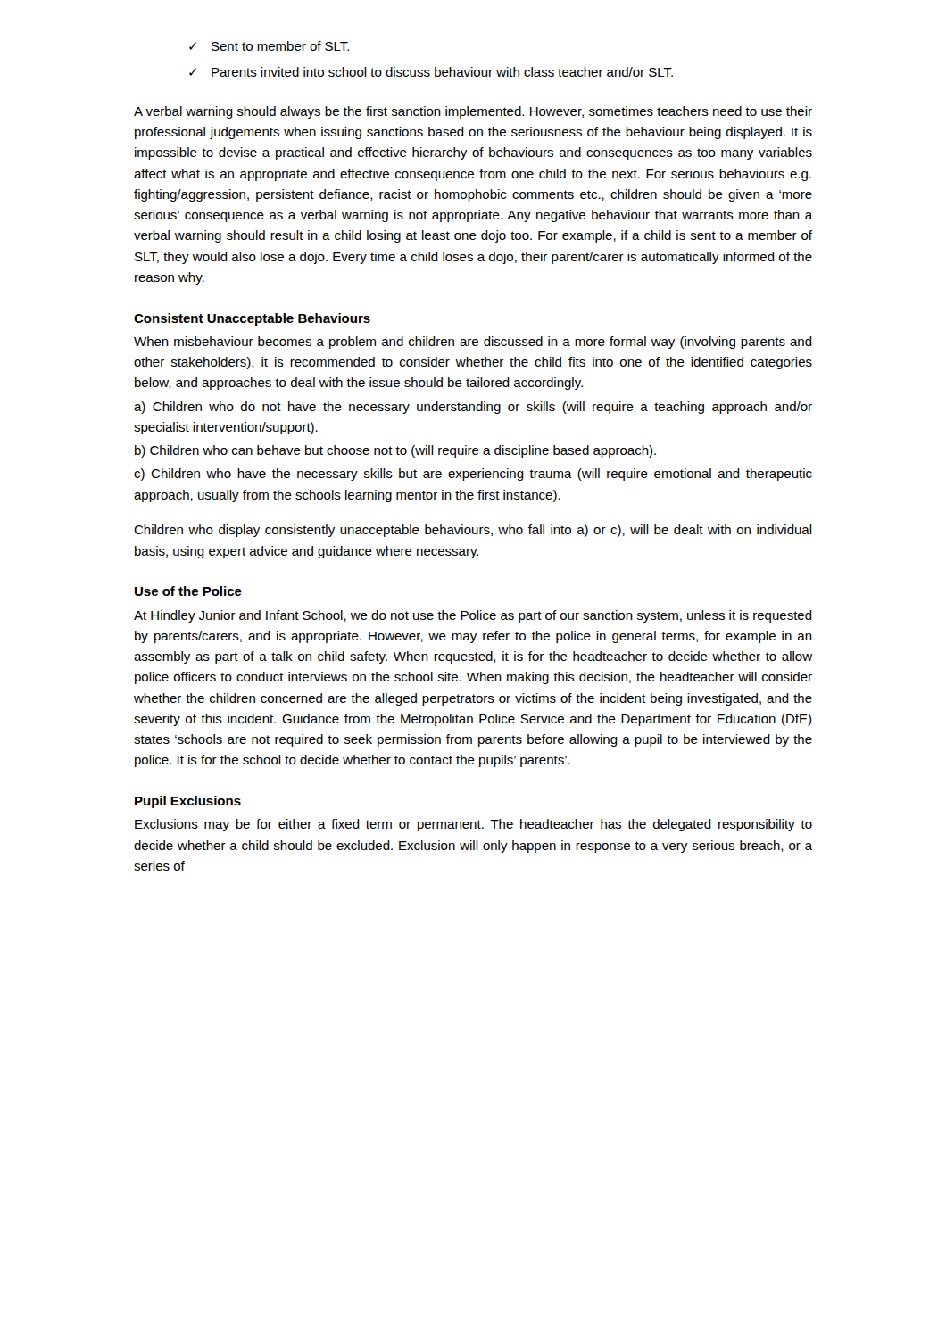Sent to member of SLT.
Parents invited into school to discuss behaviour with class teacher and/or SLT.
A verbal warning should always be the first sanction implemented. However, sometimes teachers need to use their professional judgements when issuing sanctions based on the seriousness of the behaviour being displayed. It is impossible to devise a practical and effective hierarchy of behaviours and consequences as too many variables affect what is an appropriate and effective consequence from one child to the next. For serious behaviours e.g. fighting/aggression, persistent defiance, racist or homophobic comments etc., children should be given a ‘more serious’ consequence as a verbal warning is not appropriate. Any negative behaviour that warrants more than a verbal warning should result in a child losing at least one dojo too. For example, if a child is sent to a member of SLT, they would also lose a dojo. Every time a child loses a dojo, their parent/carer is automatically informed of the reason why.
Consistent Unacceptable Behaviours
When misbehaviour becomes a problem and children are discussed in a more formal way (involving parents and other stakeholders), it is recommended to consider whether the child fits into one of the identified categories below, and approaches to deal with the issue should be tailored accordingly.
a) Children who do not have the necessary understanding or skills (will require a teaching approach and/or specialist intervention/support).
b) Children who can behave but choose not to (will require a discipline based approach).
c) Children who have the necessary skills but are experiencing trauma (will require emotional and therapeutic approach, usually from the schools learning mentor in the first instance).
Children who display consistently unacceptable behaviours, who fall into a) or c), will be dealt with on individual basis, using expert advice and guidance where necessary.
Use of the Police
At Hindley Junior and Infant School, we do not use the Police as part of our sanction system, unless it is requested by parents/carers, and is appropriate. However, we may refer to the police in general terms, for example in an assembly as part of a talk on child safety. When requested, it is for the headteacher to decide whether to allow police officers to conduct interviews on the school site. When making this decision, the headteacher will consider whether the children concerned are the alleged perpetrators or victims of the incident being investigated, and the severity of this incident. Guidance from the Metropolitan Police Service and the Department for Education (DfE) states ‘schools are not required to seek permission from parents before allowing a pupil to be interviewed by the police. It is for the school to decide whether to contact the pupils’ parents’.
Pupil Exclusions
Exclusions may be for either a fixed term or permanent. The headteacher has the delegated responsibility to decide whether a child should be excluded. Exclusion will only happen in response to a very serious breach, or a series of